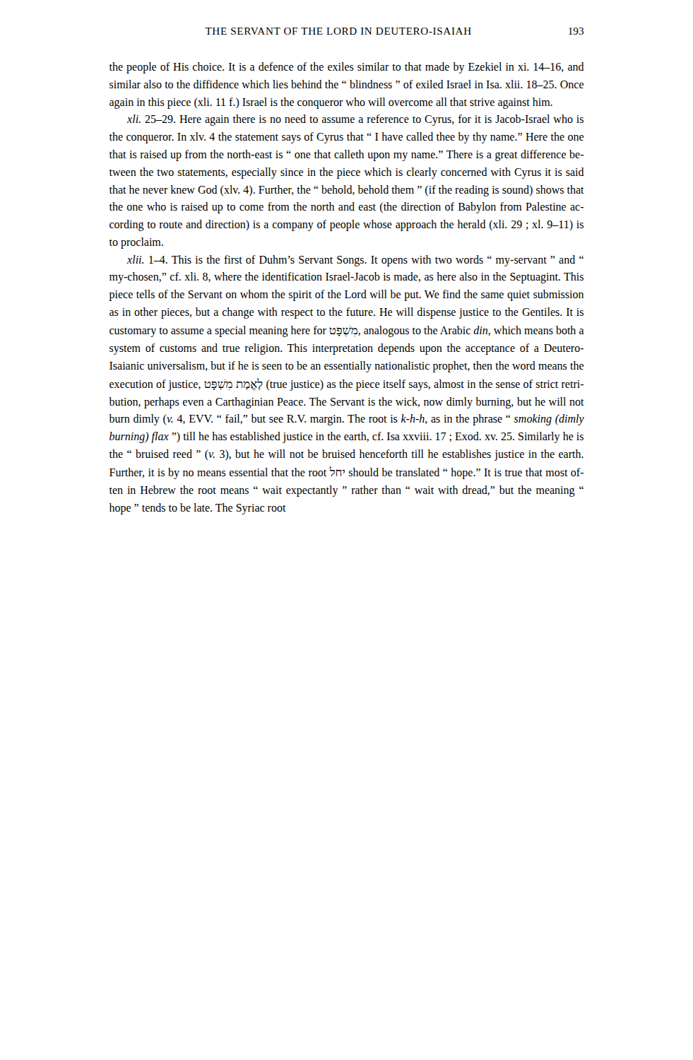THE SERVANT OF THE LORD IN DEUTERO-ISAIAH 193
the people of His choice. It is a defence of the exiles similar to that made by Ezekiel in xi. 14–16, and similar also to the diffidence which lies behind the “ blindness ” of exiled Israel in Isa. xlii. 18–25. Once again in this piece (xli. 11 f.) Israel is the conqueror who will overcome all that strive against him.
xli. 25–29. Here again there is no need to assume a reference to Cyrus, for it is Jacob-Israel who is the conqueror. In xlv. 4 the statement says of Cyrus that “ I have called thee by thy name.” Here the one that is raised up from the north-east is “ one that calleth upon my name.” There is a great difference between the two statements, especially since in the piece which is clearly concerned with Cyrus it is said that he never knew God (xlv. 4). Further, the “ behold, behold them ” (if the reading is sound) shows that the one who is raised up to come from the north and east (the direction of Babylon from Palestine according to route and direction) is a company of people whose approach the herald (xli. 29 ; xl. 9–11) is to proclaim.
xlii. 1–4. This is the first of Duhm’s Servant Songs. It opens with two words “ my-servant ” and “ my-chosen,” cf. xli. 8, where the identification Israel-Jacob is made, as here also in the Septuagint. This piece tells of the Servant on whom the spirit of the Lord will be put. We find the same quiet submission as in other pieces, but a change with respect to the future. He will dispense justice to the Gentiles. It is customary to assume a special meaning here for מִשְׁפָּט, analogous to the Arabic din, which means both a system of customs and true religion. This interpretation depends upon the acceptance of a Deutero-Isaianic universalism, but if he is seen to be an essentially nationalistic prophet, then the word means the execution of justice, לֶאֱמֶת מִשְׁפָּט (true justice) as the piece itself says, almost in the sense of strict retribution, perhaps even a Carthaginian Peace. The Servant is the wick, now dimly burning, but he will not burn dimly (v. 4, EVV. “ fail,” but see R.V. margin. The root is k-h-h, as in the phrase “ smoking (dimly burning) flax ”) till he has established justice in the earth, cf. Isa xxviii. 17 ; Exod. xv. 25. Similarly he is the “ bruised reed ” (v. 3), but he will not be bruised henceforth till he establishes justice in the earth. Further, it is by no means essential that the root יחל should be translated “ hope.” It is true that most often in Hebrew the root means “ wait expectantly ” rather than “ wait with dread,” but the meaning “ hope ” tends to be late. The Syriac root